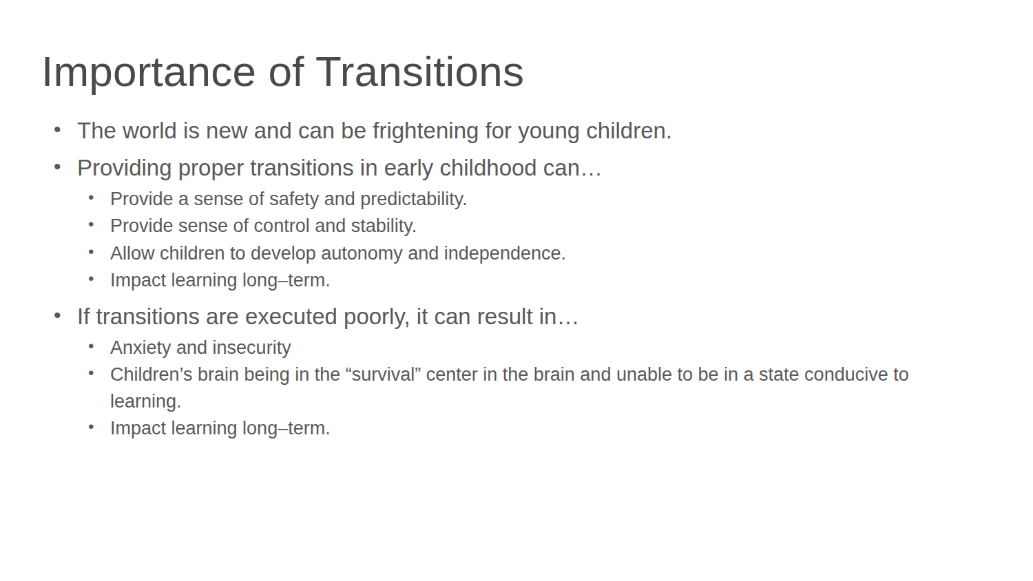Importance of Transitions
The world is new and can be frightening for young children.
Providing proper transitions in early childhood can…
Provide a sense of safety and predictability.
Provide sense of control and stability.
Allow children to develop autonomy and independence.
Impact learning long–term.
If transitions are executed poorly, it can result in…
Anxiety and insecurity
Children’s brain being in the “survival” center in the brain and unable to be in a state conducive to learning.
Impact learning long–term.